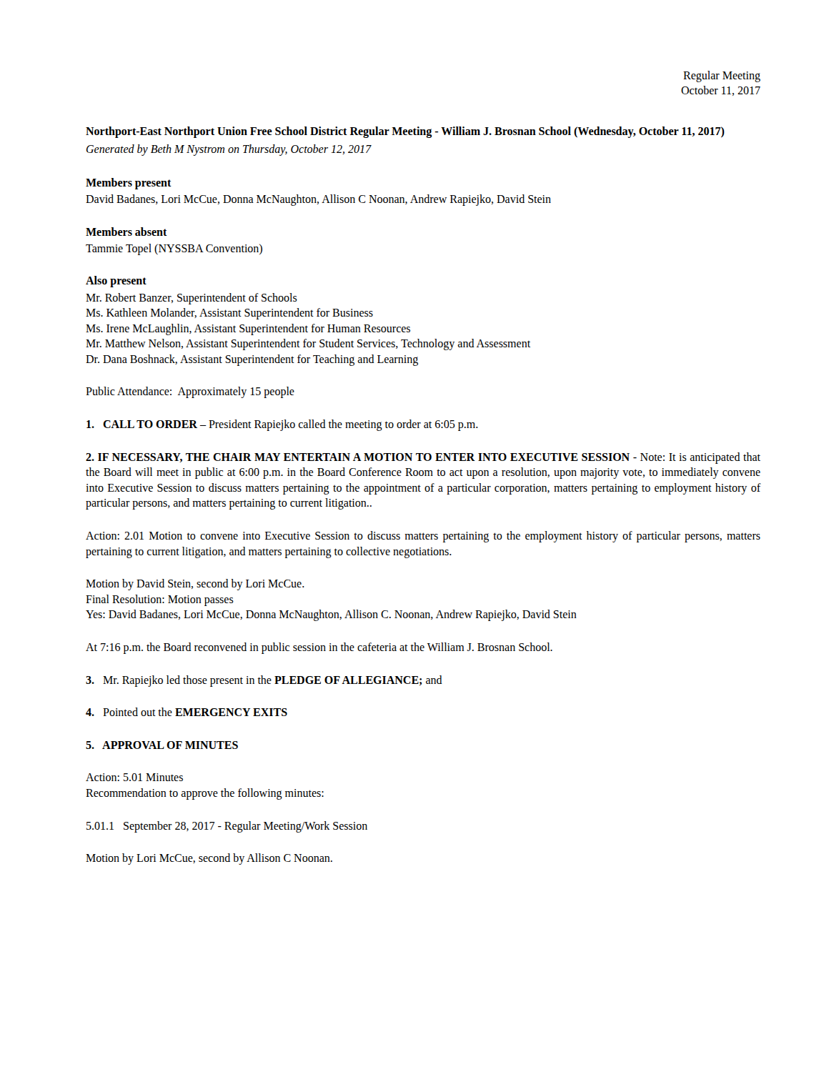Regular Meeting
October 11, 2017
Northport-East Northport Union Free School District Regular Meeting - William J. Brosnan School (Wednesday, October 11, 2017)
Generated by Beth M Nystrom on Thursday, October 12, 2017
Members present
David Badanes, Lori McCue, Donna McNaughton, Allison C Noonan, Andrew Rapiejko, David Stein
Members absent
Tammie Topel (NYSSBA Convention)
Also present
Mr. Robert Banzer, Superintendent of Schools
Ms. Kathleen Molander, Assistant Superintendent for Business
Ms. Irene McLaughlin, Assistant Superintendent for Human Resources
Mr. Matthew Nelson, Assistant Superintendent for Student Services, Technology and Assessment
Dr. Dana Boshnack, Assistant Superintendent for Teaching and Learning
Public Attendance: Approximately 15 people
1. CALL TO ORDER – President Rapiejko called the meeting to order at 6:05 p.m.
2. IF NECESSARY, THE CHAIR MAY ENTERTAIN A MOTION TO ENTER INTO EXECUTIVE SESSION - Note: It is anticipated that the Board will meet in public at 6:00 p.m. in the Board Conference Room to act upon a resolution, upon majority vote, to immediately convene into Executive Session to discuss matters pertaining to the appointment of a particular corporation, matters pertaining to employment history of particular persons, and matters pertaining to current litigation..
Action: 2.01 Motion to convene into Executive Session to discuss matters pertaining to the employment history of particular persons, matters pertaining to current litigation, and matters pertaining to collective negotiations.
Motion by David Stein, second by Lori McCue.
Final Resolution: Motion passes
Yes: David Badanes, Lori McCue, Donna McNaughton, Allison C. Noonan, Andrew Rapiejko, David Stein
At 7:16 p.m. the Board reconvened in public session in the cafeteria at the William J. Brosnan School.
3. Mr. Rapiejko led those present in the PLEDGE OF ALLEGIANCE; and
4. Pointed out the EMERGENCY EXITS
5. APPROVAL OF MINUTES
Action: 5.01 Minutes
Recommendation to approve the following minutes:
5.01.1 September 28, 2017 - Regular Meeting/Work Session
Motion by Lori McCue, second by Allison C Noonan.